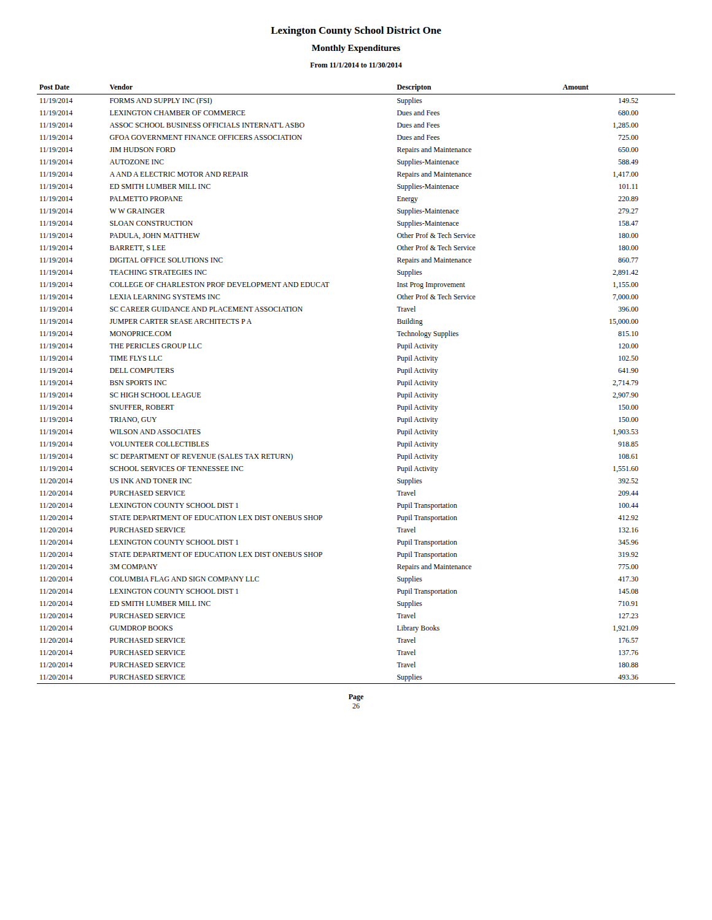Lexington County School District One
Monthly Expenditures
From 11/1/2014 to 11/30/2014
| Post Date | Vendor | Descripton | Amount |
| --- | --- | --- | --- |
| 11/19/2014 | FORMS AND SUPPLY INC (FSI) | Supplies | 149.52 |
| 11/19/2014 | LEXINGTON CHAMBER OF COMMERCE | Dues and Fees | 680.00 |
| 11/19/2014 | ASSOC SCHOOL BUSINESS OFFICIALS INTERNAT'L ASBO | Dues and Fees | 1,285.00 |
| 11/19/2014 | GFOA GOVERNMENT FINANCE OFFICERS ASSOCIATION | Dues and Fees | 725.00 |
| 11/19/2014 | JIM HUDSON FORD | Repairs and Maintenance | 650.00 |
| 11/19/2014 | AUTOZONE INC | Supplies-Maintenace | 588.49 |
| 11/19/2014 | A AND A ELECTRIC MOTOR AND REPAIR | Repairs and Maintenance | 1,417.00 |
| 11/19/2014 | ED SMITH LUMBER MILL INC | Supplies-Maintenace | 101.11 |
| 11/19/2014 | PALMETTO PROPANE | Energy | 220.89 |
| 11/19/2014 | W W GRAINGER | Supplies-Maintenace | 279.27 |
| 11/19/2014 | SLOAN CONSTRUCTION | Supplies-Maintenace | 158.47 |
| 11/19/2014 | PADULA, JOHN MATTHEW | Other Prof & Tech Service | 180.00 |
| 11/19/2014 | BARRETT, S LEE | Other Prof & Tech Service | 180.00 |
| 11/19/2014 | DIGITAL OFFICE SOLUTIONS INC | Repairs and Maintenance | 860.77 |
| 11/19/2014 | TEACHING STRATEGIES INC | Supplies | 2,891.42 |
| 11/19/2014 | COLLEGE OF CHARLESTON PROF DEVELOPMENT AND EDUCAT | Inst Prog Improvement | 1,155.00 |
| 11/19/2014 | LEXIA LEARNING SYSTEMS INC | Other Prof & Tech Service | 7,000.00 |
| 11/19/2014 | SC CAREER GUIDANCE AND PLACEMENT ASSOCIATION | Travel | 396.00 |
| 11/19/2014 | JUMPER CARTER SEASE ARCHITECTS P A | Building | 15,000.00 |
| 11/19/2014 | MONOPRICE.COM | Technology Supplies | 815.10 |
| 11/19/2014 | THE PERICLES GROUP LLC | Pupil Activity | 120.00 |
| 11/19/2014 | TIME FLYS LLC | Pupil Activity | 102.50 |
| 11/19/2014 | DELL COMPUTERS | Pupil Activity | 641.90 |
| 11/19/2014 | BSN SPORTS INC | Pupil Activity | 2,714.79 |
| 11/19/2014 | SC HIGH SCHOOL LEAGUE | Pupil Activity | 2,907.90 |
| 11/19/2014 | SNUFFER, ROBERT | Pupil Activity | 150.00 |
| 11/19/2014 | TRIANO, GUY | Pupil Activity | 150.00 |
| 11/19/2014 | WILSON AND ASSOCIATES | Pupil Activity | 1,903.53 |
| 11/19/2014 | VOLUNTEER COLLECTIBLES | Pupil Activity | 918.85 |
| 11/19/2014 | SC DEPARTMENT OF REVENUE (SALES TAX RETURN) | Pupil Activity | 108.61 |
| 11/19/2014 | SCHOOL SERVICES OF TENNESSEE INC | Pupil Activity | 1,551.60 |
| 11/20/2014 | US INK AND TONER INC | Supplies | 392.52 |
| 11/20/2014 | PURCHASED SERVICE | Travel | 209.44 |
| 11/20/2014 | LEXINGTON COUNTY SCHOOL DIST 1 | Pupil Transportation | 100.44 |
| 11/20/2014 | STATE DEPARTMENT OF EDUCATION LEX DIST ONEBUS SHOP | Pupil Transportation | 412.92 |
| 11/20/2014 | PURCHASED SERVICE | Travel | 132.16 |
| 11/20/2014 | LEXINGTON COUNTY SCHOOL DIST 1 | Pupil Transportation | 345.96 |
| 11/20/2014 | STATE DEPARTMENT OF EDUCATION LEX DIST ONEBUS SHOP | Pupil Transportation | 319.92 |
| 11/20/2014 | 3M COMPANY | Repairs and Maintenance | 775.00 |
| 11/20/2014 | COLUMBIA FLAG AND SIGN COMPANY LLC | Supplies | 417.30 |
| 11/20/2014 | LEXINGTON COUNTY SCHOOL DIST 1 | Pupil Transportation | 145.08 |
| 11/20/2014 | ED SMITH LUMBER MILL INC | Supplies | 710.91 |
| 11/20/2014 | PURCHASED SERVICE | Travel | 127.23 |
| 11/20/2014 | GUMDROP BOOKS | Library Books | 1,921.09 |
| 11/20/2014 | PURCHASED SERVICE | Travel | 176.57 |
| 11/20/2014 | PURCHASED SERVICE | Travel | 137.76 |
| 11/20/2014 | PURCHASED SERVICE | Travel | 180.88 |
| 11/20/2014 | PURCHASED SERVICE | Supplies | 493.36 |
Page
26